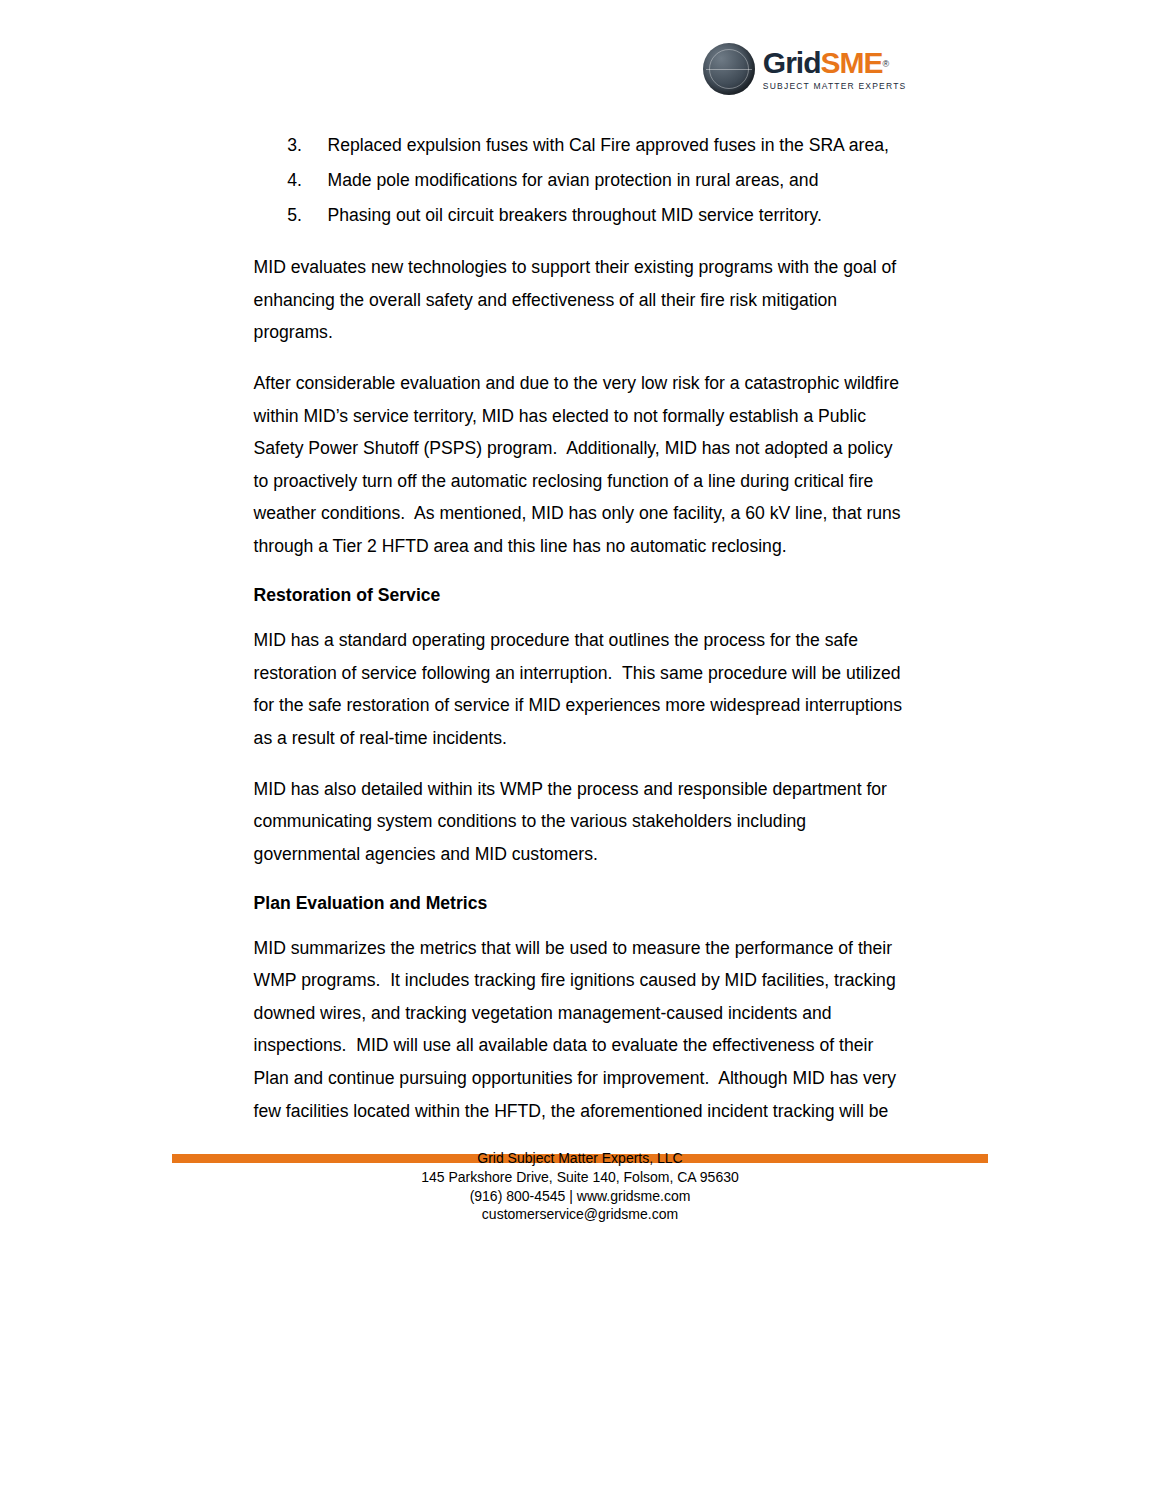Grid SME®
Subject Matter Experts
3. Replaced expulsion fuses with Cal Fire approved fuses in the SRA area,
4. Made pole modifications for avian protection in rural areas, and
5. Phasing out oil circuit breakers throughout MID service territory.
MID evaluates new technologies to support their existing programs with the goal of enhancing the overall safety and effectiveness of all their fire risk mitigation programs.
After considerable evaluation and due to the very low risk for a catastrophic wildfire within MID’s service territory, MID has elected to not formally establish a Public Safety Power Shutoff (PSPS) program. Additionally, MID has not adopted a policy to proactively turn off the automatic reclosing function of a line during critical fire weather conditions. As mentioned, MID has only one facility, a 60 kV line, that runs through a Tier 2 HFTD area and this line has no automatic reclosing.
Restoration of Service
MID has a standard operating procedure that outlines the process for the safe restoration of service following an interruption. This same procedure will be utilized for the safe restoration of service if MID experiences more widespread interruptions as a result of real-time incidents.
MID has also detailed within its WMP the process and responsible department for communicating system conditions to the various stakeholders including governmental agencies and MID customers.
Plan Evaluation and Metrics
MID summarizes the metrics that will be used to measure the performance of their WMP programs. It includes tracking fire ignitions caused by MID facilities, tracking downed wires, and tracking vegetation management-caused incidents and inspections. MID will use all available data to evaluate the effectiveness of their Plan and continue pursuing opportunities for improvement. Although MID has very few facilities located within the HFTD, the aforementioned incident tracking will be
Grid Subject Matter Experts, LLC
145 Parkshore Drive, Suite 140, Folsom, CA 95630
(916) 800-4545 | www.gridsme.com
customerservice@gridsme.com